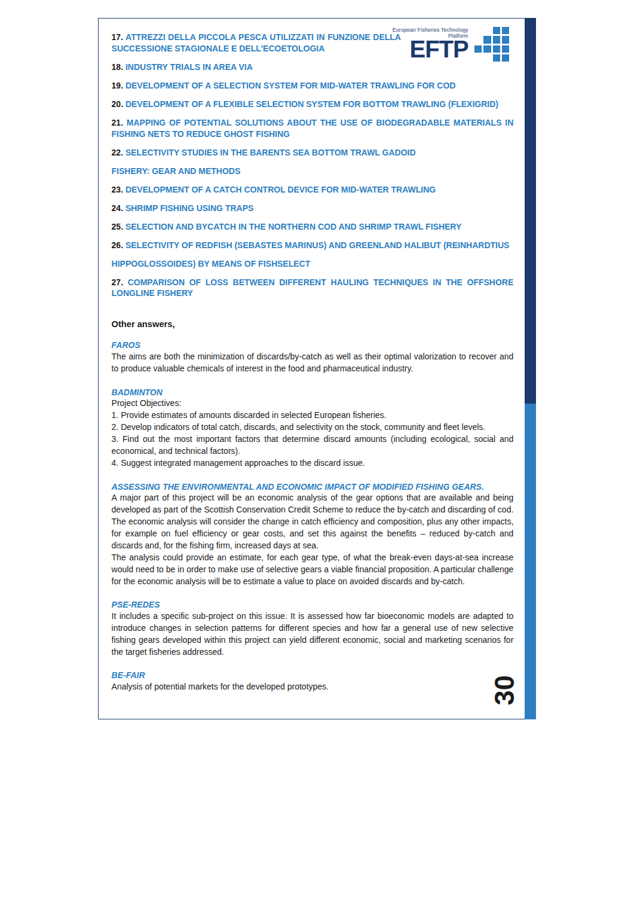European Fisheries Technology Platform
EFTP
17. ATTREZZI DELLA PICCOLA PESCA UTILIZZATI IN FUNZIONE DELLA SUCCESSIONE STAGIONALE E DELL'ECOETOLOGIA
18. INDUSTRY TRIALS IN AREA VIA
19. DEVELOPMENT OF A SELECTION SYSTEM FOR MID-WATER TRAWLING FOR COD
20. DEVELOPMENT OF A FLEXIBLE SELECTION SYSTEM FOR BOTTOM TRAWLING (FLEXIGRID)
21. MAPPING OF POTENTIAL SOLUTIONS ABOUT THE USE OF BIODEGRADABLE MATERIALS IN FISHING NETS TO REDUCE GHOST FISHING
22. SELECTIVITY STUDIES IN THE BARENTS SEA BOTTOM TRAWL GADOID
FISHERY: GEAR AND METHODS
23. DEVELOPMENT OF A CATCH CONTROL DEVICE FOR MID-WATER TRAWLING
24. SHRIMP FISHING USING TRAPS
25. SELECTION AND BYCATCH IN THE NORTHERN COD AND SHRIMP TRAWL FISHERY
26. SELECTIVITY OF REDFISH (SEBASTES MARINUS) AND GREENLAND HALIBUT (REINHARDTIUS
HIPPOGLOSSOIDES) BY MEANS OF FISHSELECT
27. COMPARISON OF LOSS BETWEEN DIFFERENT HAULING TECHNIQUES IN THE OFFSHORE LONGLINE FISHERY
Other answers,
FAROS
The aims are both the minimization of discards/by-catch as well as their optimal valorization to recover and to produce valuable chemicals of interest in the food and pharmaceutical industry.
BADMINTON
Project Objectives:
1. Provide estimates of amounts discarded in selected European fisheries.
2. Develop indicators of total catch, discards, and selectivity on the stock, community and fleet levels.
3. Find out the most important factors that determine discard amounts (including ecological, social and economical, and technical factors).
4. Suggest integrated management approaches to the discard issue.
ASSESSING THE ENVIRONMENTAL AND ECONOMIC IMPACT OF MODIFIED FISHING GEARS.
A major part of this project will be an economic analysis of the gear options that are available and being developed as part of the Scottish Conservation Credit Scheme to reduce the by-catch and discarding of cod. The economic analysis will consider the change in catch efficiency and composition, plus any other impacts, for example on fuel efficiency or gear costs, and set this against the benefits – reduced by-catch and discards and, for the fishing firm, increased days at sea.
The analysis could provide an estimate, for each gear type, of what the break-even days-at-sea increase would need to be in order to make use of selective gears a viable financial proposition. A particular challenge for the economic analysis will be to estimate a value to place on avoided discards and by-catch.
PSE-REDES
It includes a specific sub-project on this issue. It is assessed how far bioeconomic models are adapted to introduce changes in selection patterns for different species and how far a general use of new selective fishing gears developed within this project can yield different economic, social and marketing scenarios for the target fisheries addressed.
BE-FAIR
Analysis of potential markets for the developed prototypes.
30